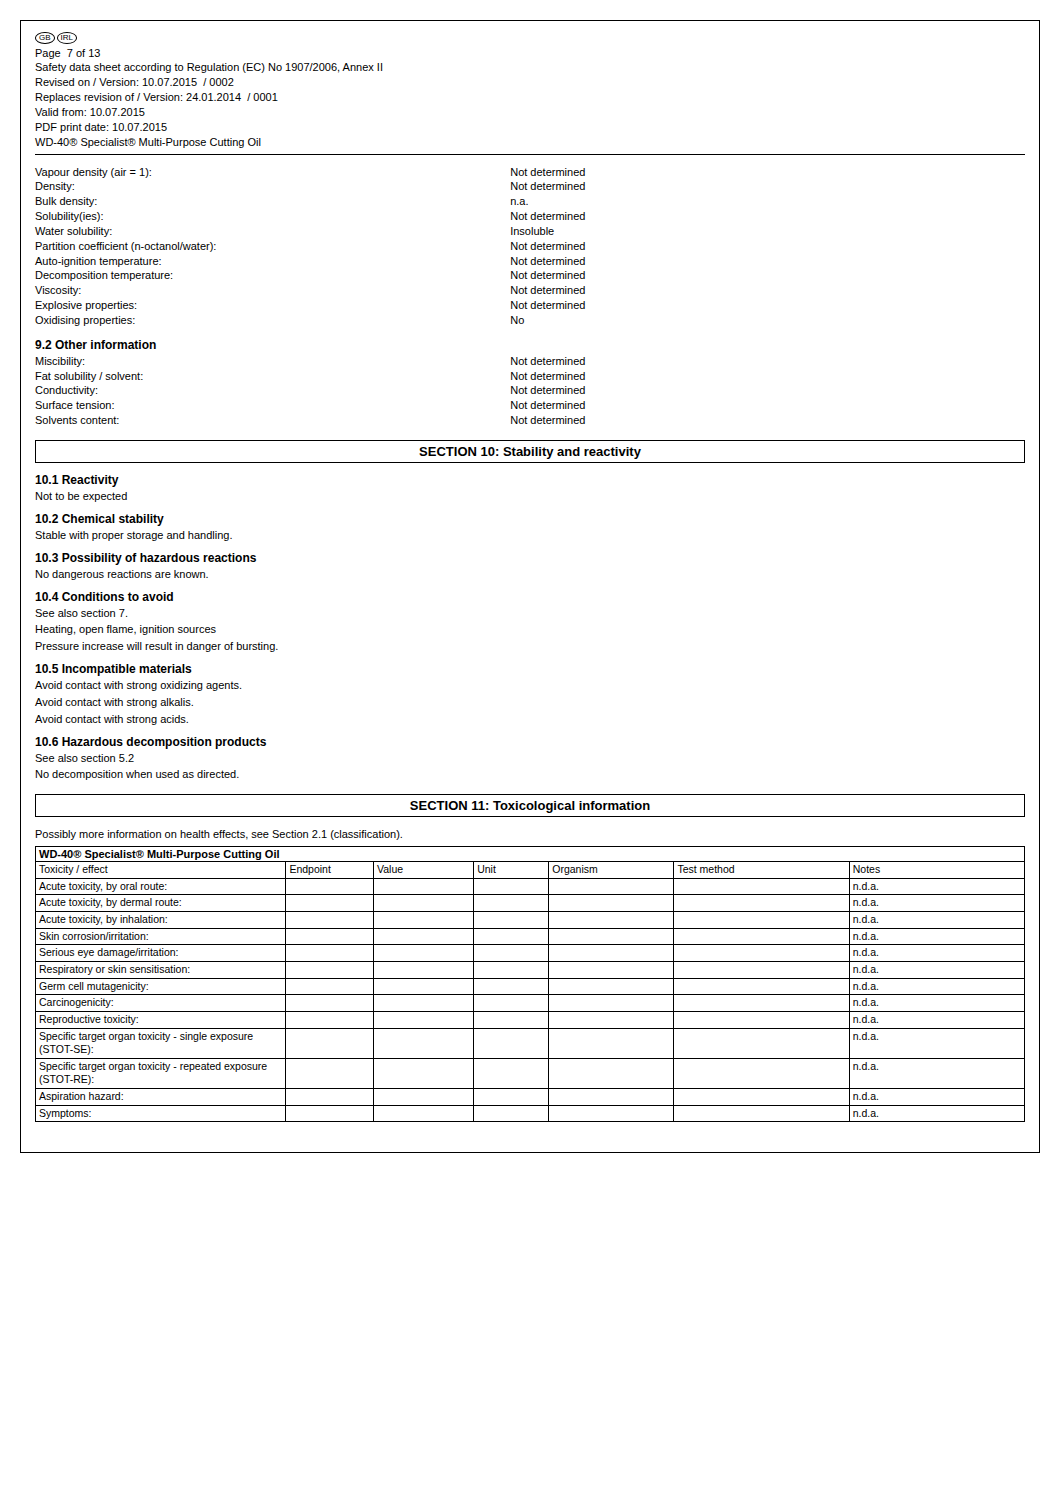GB IRL
Page 7 of 13
Safety data sheet according to Regulation (EC) No 1907/2006, Annex II
Revised on / Version: 10.07.2015 / 0002
Replaces revision of / Version: 24.01.2014 / 0001
Valid from: 10.07.2015
PDF print date: 10.07.2015
WD-40® Specialist® Multi-Purpose Cutting Oil
| Vapour density (air = 1): | Not determined |
| Density: | Not determined |
| Bulk density: | n.a. |
| Solubility(ies): | Not determined |
| Water solubility: | Insoluble |
| Partition coefficient (n-octanol/water): | Not determined |
| Auto-ignition temperature: | Not determined |
| Decomposition temperature: | Not determined |
| Viscosity: | Not determined |
| Explosive properties: | Not determined |
| Oxidising properties: | No |
9.2 Other information
| Miscibility: | Not determined |
| Fat solubility / solvent: | Not determined |
| Conductivity: | Not determined |
| Surface tension: | Not determined |
| Solvents content: | Not determined |
SECTION 10: Stability and reactivity
10.1 Reactivity
Not to be expected
10.2 Chemical stability
Stable with proper storage and handling.
10.3 Possibility of hazardous reactions
No dangerous reactions are known.
10.4 Conditions to avoid
See also section 7.
Heating, open flame, ignition sources
Pressure increase will result in danger of bursting.
10.5 Incompatible materials
Avoid contact with strong oxidizing agents.
Avoid contact with strong alkalis.
Avoid contact with strong acids.
10.6 Hazardous decomposition products
See also section 5.2
No decomposition when used as directed.
SECTION 11: Toxicological information
Possibly more information on health effects, see Section 2.1 (classification).
WD-40® Specialist® Multi-Purpose Cutting Oil
| Toxicity / effect | Endpoint | Value | Unit | Organism | Test method | Notes |
| --- | --- | --- | --- | --- | --- | --- |
| Acute toxicity, by oral route: | | | | | | n.d.a. |
| Acute toxicity, by dermal route: | | | | | | n.d.a. |
| Acute toxicity, by inhalation: | | | | | | n.d.a. |
| Skin corrosion/irritation: | | | | | | n.d.a. |
| Serious eye damage/irritation: | | | | | | n.d.a. |
| Respiratory or skin sensitisation: | | | | | | n.d.a. |
| Germ cell mutagenicity: | | | | | | n.d.a. |
| Carcinogenicity: | | | | | | n.d.a. |
| Reproductive toxicity: | | | | | | n.d.a. |
| Specific target organ toxicity - single exposure (STOT-SE): | | | | | | n.d.a. |
| Specific target organ toxicity - repeated exposure (STOT-RE): | | | | | | n.d.a. |
| Aspiration hazard: | | | | | | n.d.a. |
| Symptoms: | | | | | | n.d.a. |